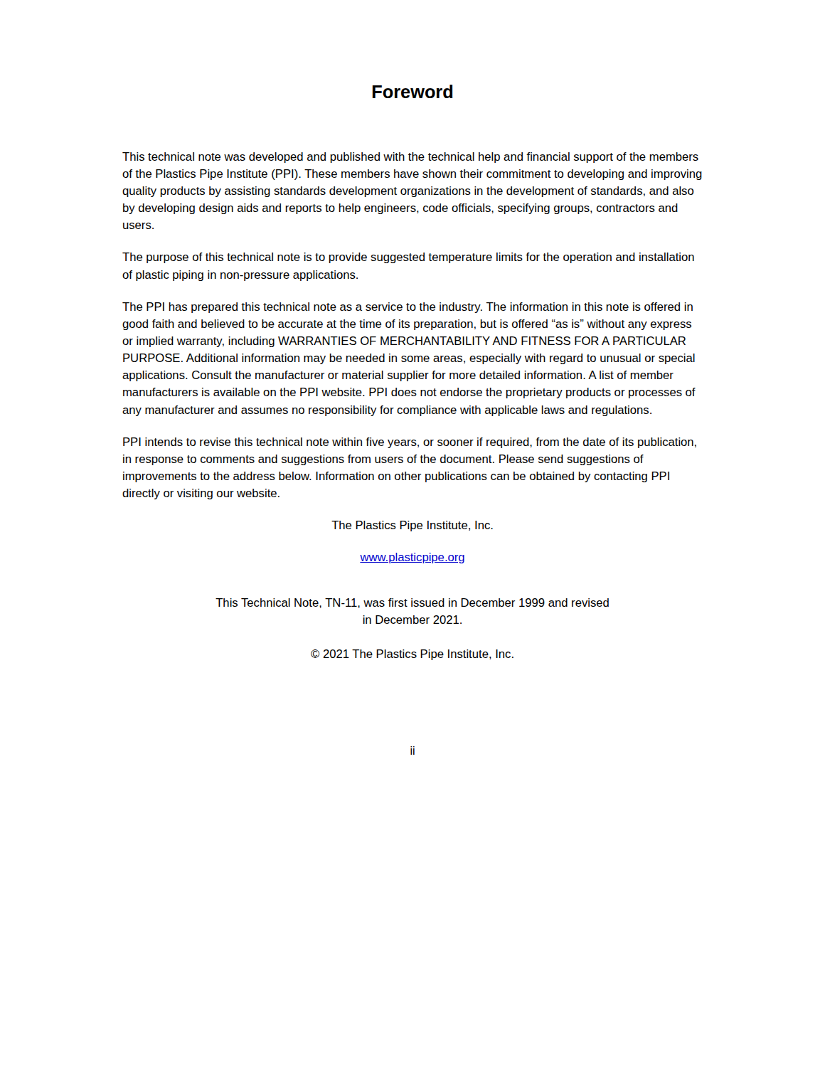Foreword
This technical note was developed and published with the technical help and financial support of the members of the Plastics Pipe Institute (PPI). These members have shown their commitment to developing and improving quality products by assisting standards development organizations in the development of standards, and also by developing design aids and reports to help engineers, code officials, specifying groups, contractors and users.
The purpose of this technical note is to provide suggested temperature limits for the operation and installation of plastic piping in non-pressure applications.
The PPI has prepared this technical note as a service to the industry. The information in this note is offered in good faith and believed to be accurate at the time of its preparation, but is offered “as is” without any express or implied warranty, including WARRANTIES OF MERCHANTABILITY AND FITNESS FOR A PARTICULAR PURPOSE. Additional information may be needed in some areas, especially with regard to unusual or special applications. Consult the manufacturer or material supplier for more detailed information. A list of member manufacturers is available on the PPI website. PPI does not endorse the proprietary products or processes of any manufacturer and assumes no responsibility for compliance with applicable laws and regulations.
PPI intends to revise this technical note within five years, or sooner if required, from the date of its publication, in response to comments and suggestions from users of the document. Please send suggestions of improvements to the address below. Information on other publications can be obtained by contacting PPI directly or visiting our website.
The Plastics Pipe Institute, Inc.
www.plasticpipe.org
This Technical Note, TN-11, was first issued in December 1999 and revised
in December 2021.
© 2021 The Plastics Pipe Institute, Inc.
ii